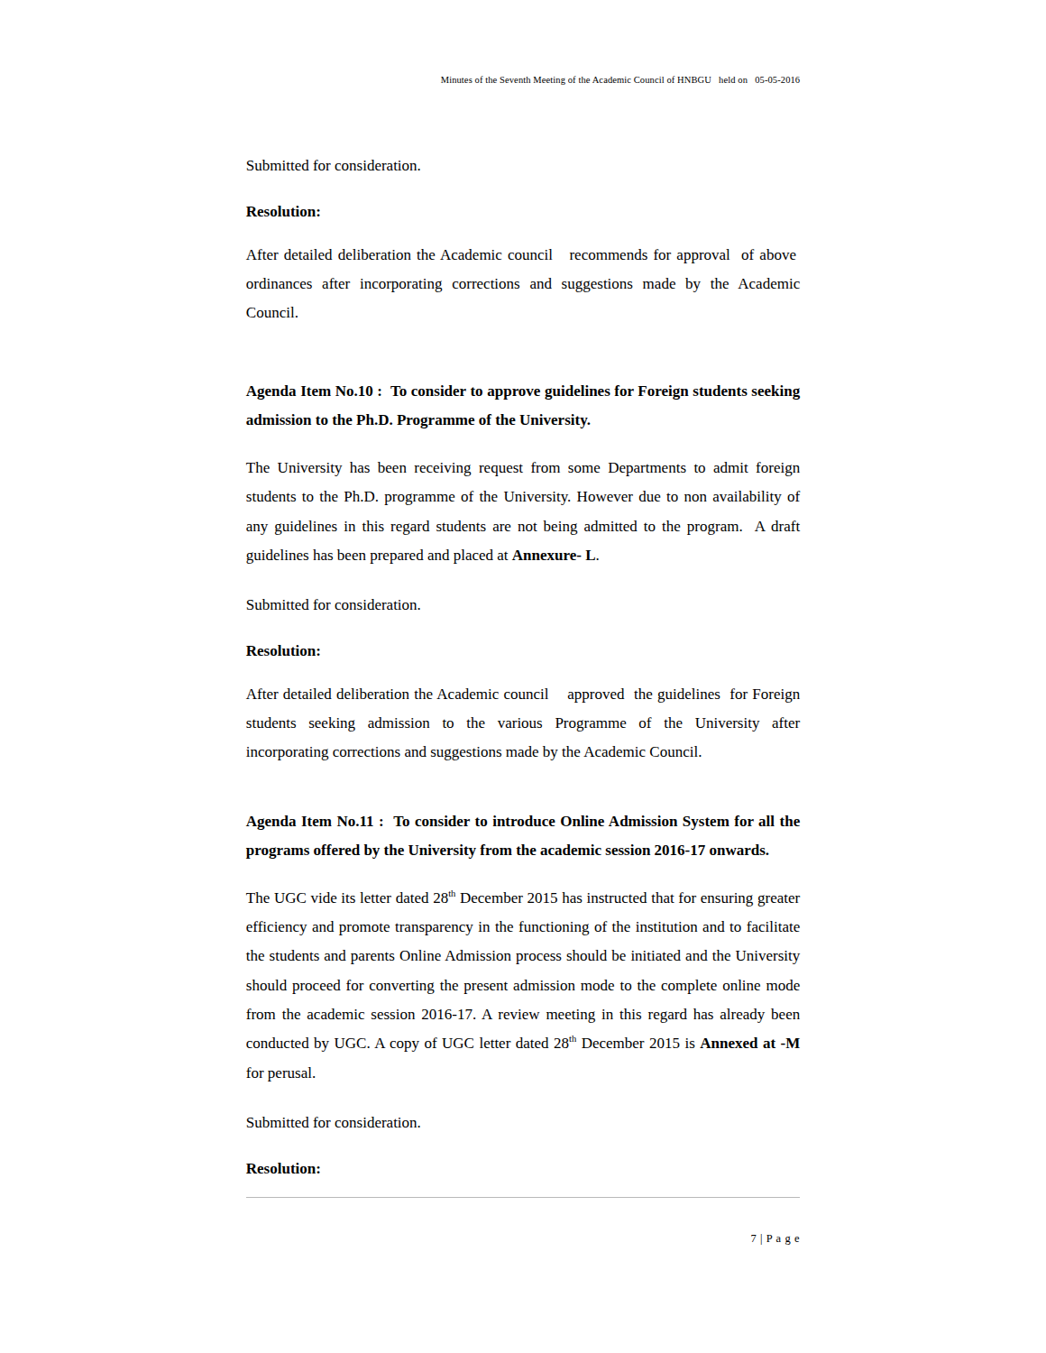Minutes of the Seventh Meeting of the Academic Council of HNBGU held on 05-05-2016
Submitted for consideration.
Resolution:
After detailed deliberation the Academic council recommends for approval of above ordinances after incorporating corrections and suggestions made by the Academic Council.
Agenda Item No.10 : To consider to approve guidelines for Foreign students seeking admission to the Ph.D. Programme of the University.
The University has been receiving request from some Departments to admit foreign students to the Ph.D. programme of the University. However due to non availability of any guidelines in this regard students are not being admitted to the program. A draft guidelines has been prepared and placed at Annexure- L.
Submitted for consideration.
Resolution:
After detailed deliberation the Academic council approved the guidelines for Foreign students seeking admission to the various Programme of the University after incorporating corrections and suggestions made by the Academic Council.
Agenda Item No.11 : To consider to introduce Online Admission System for all the programs offered by the University from the academic session 2016-17 onwards.
The UGC vide its letter dated 28th December 2015 has instructed that for ensuring greater efficiency and promote transparency in the functioning of the institution and to facilitate the students and parents Online Admission process should be initiated and the University should proceed for converting the present admission mode to the complete online mode from the academic session 2016-17. A review meeting in this regard has already been conducted by UGC. A copy of UGC letter dated 28th December 2015 is Annexed at -M for perusal.
Submitted for consideration.
Resolution:
7 | P a g e